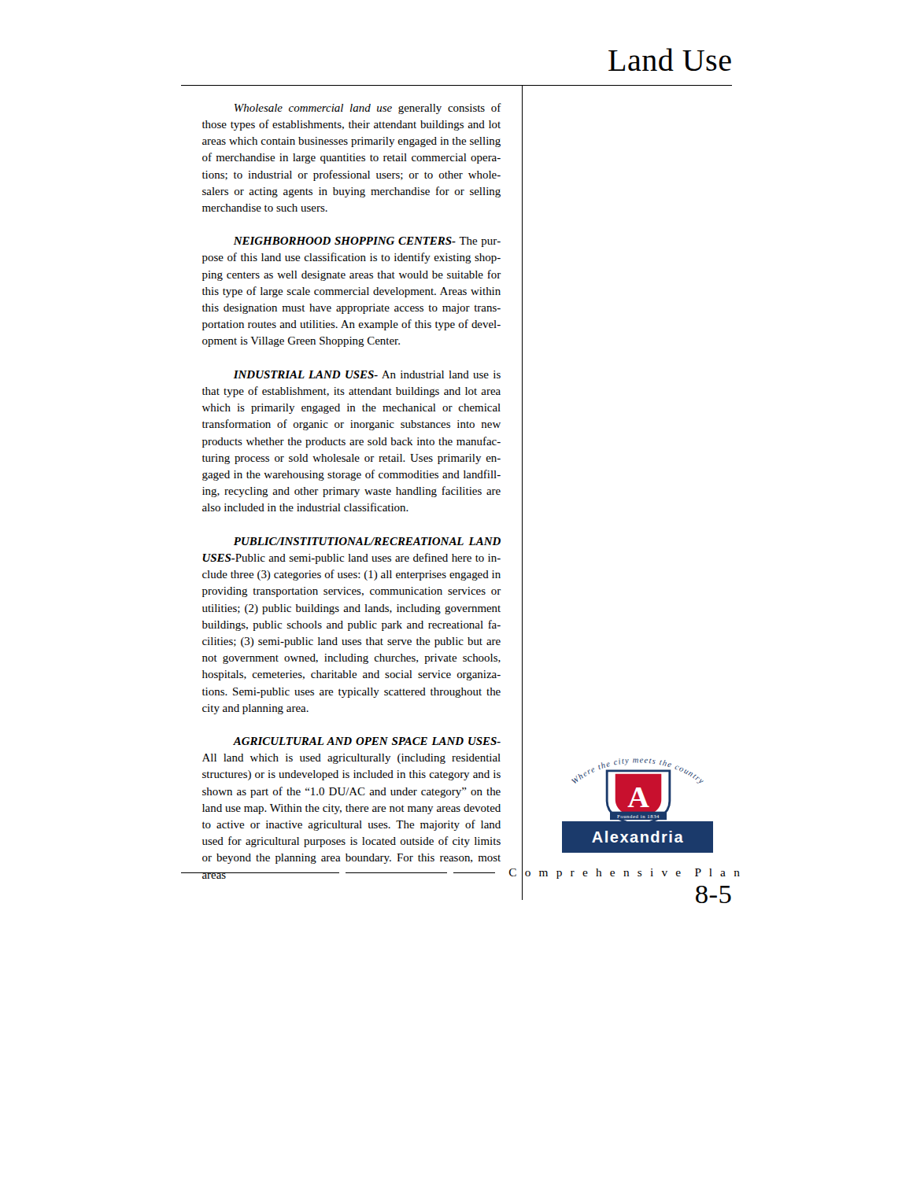Land Use
Wholesale commercial land use generally consists of those types of establishments, their attendant buildings and lot areas which contain businesses primarily engaged in the selling of merchandise in large quantities to retail commercial operations; to industrial or professional users; or to other wholesalers or acting agents in buying merchandise for or selling merchandise to such users.
NEIGHBORHOOD SHOPPING CENTERS- The purpose of this land use classification is to identify existing shopping centers as well designate areas that would be suitable for this type of large scale commercial development. Areas within this designation must have appropriate access to major transportation routes and utilities. An example of this type of development is Village Green Shopping Center.
INDUSTRIAL LAND USES- An industrial land use is that type of establishment, its attendant buildings and lot area which is primarily engaged in the mechanical or chemical transformation of organic or inorganic substances into new products whether the products are sold back into the manufacturing process or sold wholesale or retail. Uses primarily engaged in the warehousing storage of commodities and landfilling, recycling and other primary waste handling facilities are also included in the industrial classification.
PUBLIC/INSTITUTIONAL/RECREATIONAL LAND USES-Public and semi-public land uses are defined here to include three (3) categories of uses: (1) all enterprises engaged in providing transportation services, communication services or utilities; (2) public buildings and lands, including government buildings, public schools and public park and recreational facilities; (3) semi-public land uses that serve the public but are not government owned, including churches, private schools, hospitals, cemeteries, charitable and social service organizations. Semi-public uses are typically scattered throughout the city and planning area.
AGRICULTURAL AND OPEN SPACE LAND USES- All land which is used agriculturally (including residential structures) or is undeveloped is included in this category and is shown as part of the “1.0 DU/AC and under category” on the land use map. Within the city, there are not many areas devoted to active or inactive agricultural uses. The majority of land used for agricultural purposes is located outside of city limits or beyond the planning area boundary. For this reason, most areas
Where the city meets the country A Founded in 1834
Alexandria
C o m p r e h e n s i v e P l a n
8-5